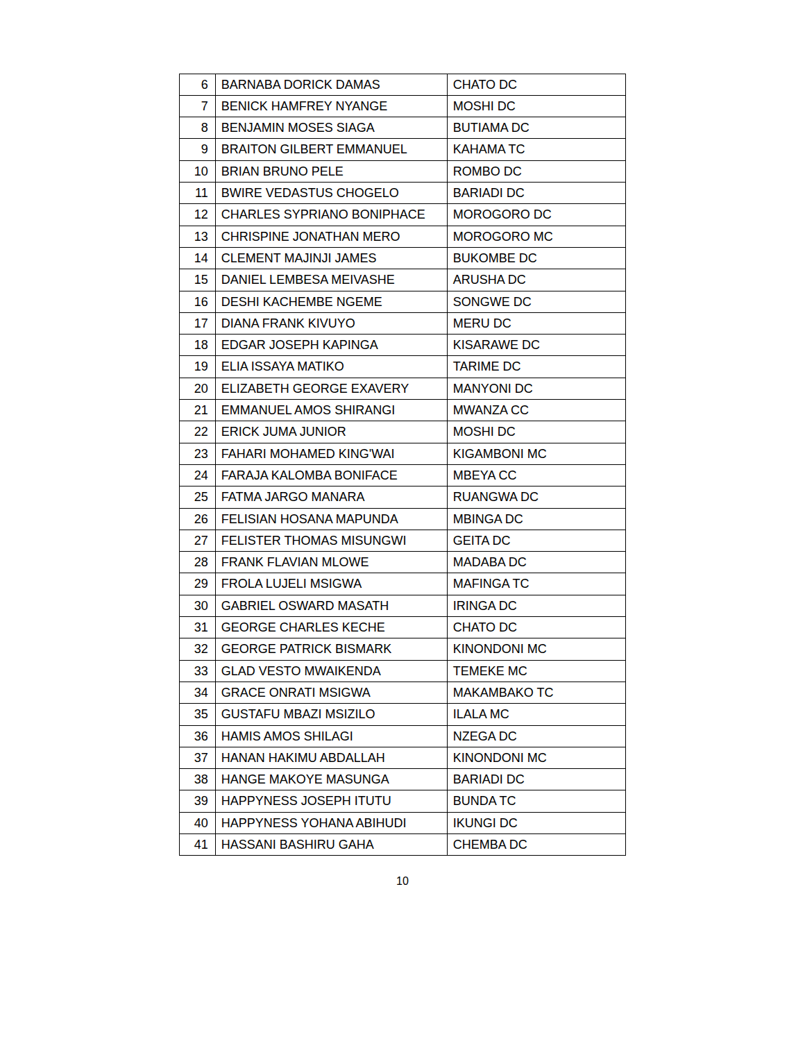| 6 | BARNABA DORICK DAMAS | CHATO DC |
| 7 | BENICK HAMFREY NYANGE | MOSHI DC |
| 8 | BENJAMIN MOSES SIAGA | BUTIAMA DC |
| 9 | BRAITON GILBERT EMMANUEL | KAHAMA TC |
| 10 | BRIAN BRUNO PELE | ROMBO DC |
| 11 | BWIRE VEDASTUS CHOGELO | BARIADI DC |
| 12 | CHARLES SYPRIANO BONIPHACE | MOROGORO DC |
| 13 | CHRISPINE JONATHAN MERO | MOROGORO MC |
| 14 | CLEMENT MAJINJI JAMES | BUKOMBE DC |
| 15 | DANIEL LEMBESA MEIVASHE | ARUSHA DC |
| 16 | DESHI KACHEMBE NGEME | SONGWE DC |
| 17 | DIANA FRANK KIVUYO | MERU DC |
| 18 | EDGAR JOSEPH KAPINGA | KISARAWE DC |
| 19 | ELIA ISSAYA MATIKO | TARIME DC |
| 20 | ELIZABETH GEORGE EXAVERY | MANYONI DC |
| 21 | EMMANUEL AMOS SHIRANGI | MWANZA CC |
| 22 | ERICK JUMA JUNIOR | MOSHI DC |
| 23 | FAHARI MOHAMED KING'WAI | KIGAMBONI MC |
| 24 | FARAJA KALOMBA BONIFACE | MBEYA CC |
| 25 | FATMA JARGO MANARA | RUANGWA DC |
| 26 | FELISIAN HOSANA MAPUNDA | MBINGA DC |
| 27 | FELISTER THOMAS MISUNGWI | GEITA DC |
| 28 | FRANK FLAVIAN MLOWE | MADABA DC |
| 29 | FROLA LUJELI MSIGWA | MAFINGA TC |
| 30 | GABRIEL OSWARD MASATH | IRINGA DC |
| 31 | GEORGE CHARLES KECHE | CHATO DC |
| 32 | GEORGE PATRICK BISMARK | KINONDONI MC |
| 33 | GLAD VESTO MWAIKENDA | TEMEKE MC |
| 34 | GRACE ONRATI MSIGWA | MAKAMBAKO TC |
| 35 | GUSTAFU MBAZI MSIZILO | ILALA MC |
| 36 | HAMIS AMOS SHILAGI | NZEGA DC |
| 37 | HANAN HAKIMU ABDALLAH | KINONDONI MC |
| 38 | HANGE MAKOYE MASUNGA | BARIADI DC |
| 39 | HAPPYNESS JOSEPH ITUTU | BUNDA TC |
| 40 | HAPPYNESS YOHANA ABIHUDI | IKUNGI DC |
| 41 | HASSANI BASHIRU GAHA | CHEMBA DC |
10